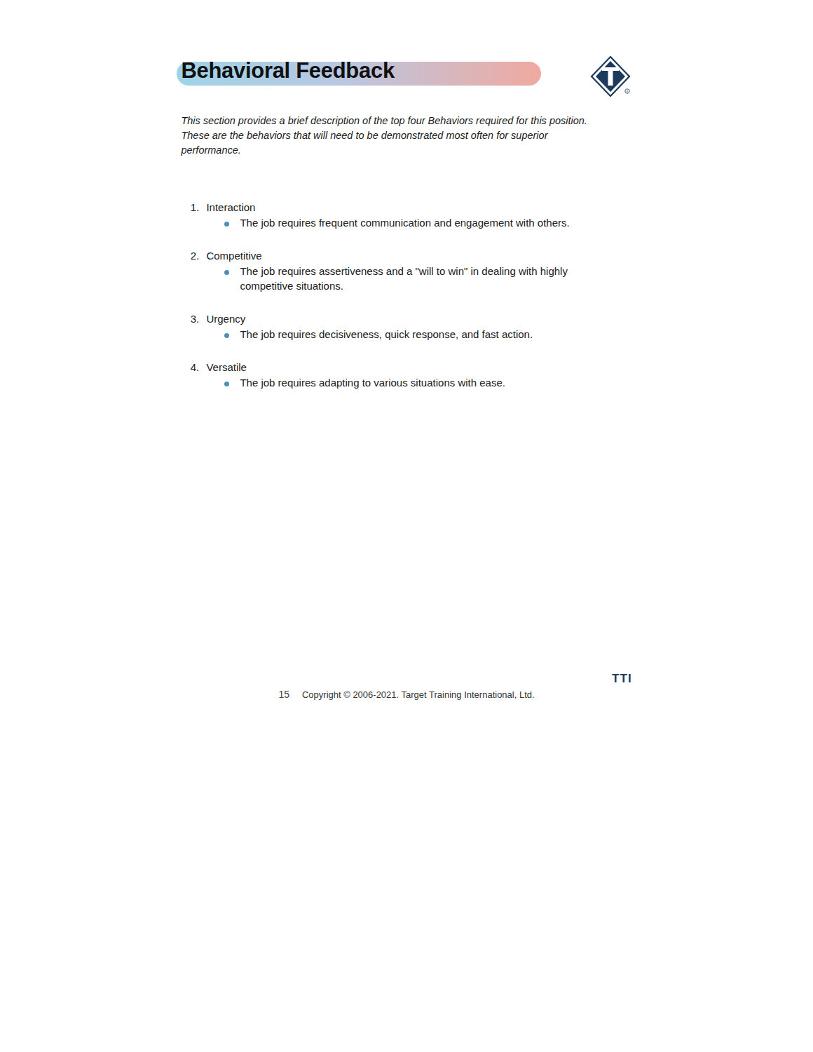Behavioral Feedback
R
This section provides a brief description of the top four Behaviors required for this position. These are the behaviors that will need to be demonstrated most often for superior performance.
Interaction
The job requires frequent communication and engagement with others.
Competitive
The job requires assertiveness and a "will to win" in dealing with highly competitive situations.
Urgency
The job requires decisiveness, quick response, and fast action.
Versatile
The job requires adapting to various situations with ease.
TTI
15 Copyright © 2006-2021. Target Training International, Ltd.